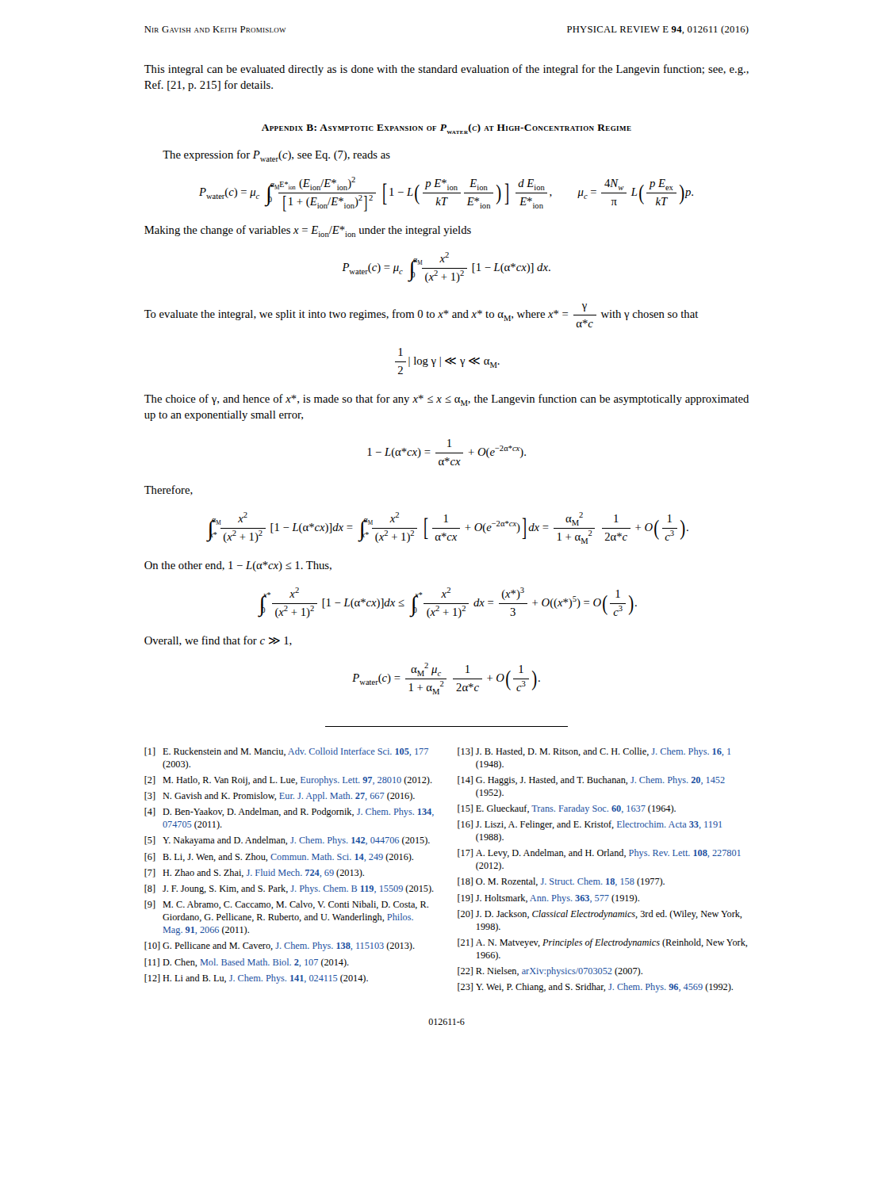Nir Gavish and Keith Promislow PHYSICAL REVIEW E 94, 012611 (2016)
This integral can be evaluated directly as is done with the standard evaluation of the integral for the Langevin function; see, e.g., Ref. [21, p. 215] for details.
Appendix B: Asymptotic Expansion of Pwater(c) at High-Concentration Regime
The expression for Pwater(c), see Eq. (7), reads as
Pwater(c) = μc ∫αME*ion 0 (Eion/E*ion)2 [1 + (Eion/E*ion)2]2 [1 − L(p E*ion kT Eion E*ion)] d Eion E*ion, μc = 4Nw π L(p Eex kT) p.
Making the change of variables x = Eion/E*ion under the integral yields
Pwater(c) = μc ∫αM 0 x2(x2 + 1)2 [1 − L(α*cx)] dx.
To evaluate the integral, we split it into two regimes, from 0 to x* and x* to αM, where x* = γα*c with γ chosen so that
12| log γ | ≪ γ ≪ αM.
The choice of γ, and hence of x*, is made so that for any x* ≤ x ≤ αM, the Langevin function can be asymptotically approximated up to an exponentially small error,
1 − L(α*cx) = 1 α*cx + O(e−2α*cx).
Therefore,
∫αM x* x2(x2 + 1)2 [1 − L(α*cx)]dx = ∫αM x* x2(x2 + 1)2 [1 α*cx + O(e−2α*cx)] dx = αM21 + αM2 12α*c + O(1 c3).
On the other end, 1 − L(α*cx) ≤ 1. Thus,
∫x*0 x2(x2 + 1)2 [1 − L(α*cx)]dx ≤ ∫x*0 x2(x2 + 1)2 dx = (x*)33 + O((x*)5) = O(1 c3).
Overall, we find that for c ≫ 1,
Pwater(c) = αM2 μc 1 + αM2 12α*c + O(1 c3).
E. Ruckenstein and M. Manciu, Adv. Colloid Interface Sci. 105, 177 (2003).
M. Hatlo, R. Van Roij, and L. Lue, Europhys. Lett. 97, 28010 (2012).
N. Gavish and K. Promislow, Eur. J. Appl. Math. 27, 667 (2016).
D. Ben-Yaakov, D. Andelman, and R. Podgornik, J. Chem. Phys. 134, 074705 (2011).
Y. Nakayama and D. Andelman, J. Chem. Phys. 142, 044706 (2015).
B. Li, J. Wen, and S. Zhou, Commun. Math. Sci. 14, 249 (2016).
H. Zhao and S. Zhai, J. Fluid Mech. 724, 69 (2013).
J. F. Joung, S. Kim, and S. Park, J. Phys. Chem. B 119, 15509 (2015).
M. C. Abramo, C. Caccamo, M. Calvo, V. Conti Nibali, D. Costa, R. Giordano, G. Pellicane, R. Ruberto, and U. Wanderlingh, Philos. Mag. 91, 2066 (2011).
G. Pellicane and M. Cavero, J. Chem. Phys. 138, 115103 (2013).
D. Chen, Mol. Based Math. Biol. 2, 107 (2014).
H. Li and B. Lu, J. Chem. Phys. 141, 024115 (2014).
J. B. Hasted, D. M. Ritson, and C. H. Collie, J. Chem. Phys. 16, 1 (1948).
G. Haggis, J. Hasted, and T. Buchanan, J. Chem. Phys. 20, 1452 (1952).
E. Glueckauf, Trans. Faraday Soc. 60, 1637 (1964).
J. Liszi, A. Felinger, and E. Kristof, Electrochim. Acta 33, 1191 (1988).
A. Levy, D. Andelman, and H. Orland, Phys. Rev. Lett. 108, 227801 (2012).
O. M. Rozental, J. Struct. Chem. 18, 158 (1977).
J. Holtsmark, Ann. Phys. 363, 577 (1919).
J. D. Jackson, Classical Electrodynamics, 3rd ed. (Wiley, New York, 1998).
A. N. Matveyev, Principles of Electrodynamics (Reinhold, New York, 1966).
R. Nielsen, arXiv:physics/0703052 (2007).
Y. Wei, P. Chiang, and S. Sridhar, J. Chem. Phys. 96, 4569 (1992).
012611-6